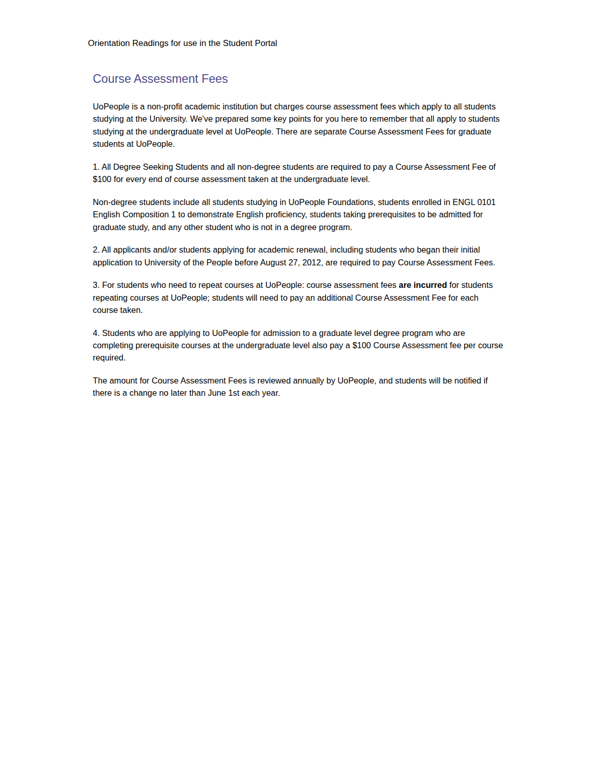Orientation Readings for use in the Student Portal
Course Assessment Fees
UoPeople is a non-profit academic institution but charges course assessment fees which apply to all students studying at the University. We've prepared some key points for you here to remember that all apply to students studying at the undergraduate level at UoPeople. There are separate Course Assessment Fees for graduate students at UoPeople.
1. All Degree Seeking Students and all non-degree students are required to pay a Course Assessment Fee of $100 for every end of course assessment taken at the undergraduate level.
Non-degree students include all students studying in UoPeople Foundations, students enrolled in ENGL 0101 English Composition 1 to demonstrate English proficiency, students taking prerequisites to be admitted for graduate study, and any other student who is not in a degree program.
2. All applicants and/or students applying for academic renewal, including students who began their initial application to University of the People before August 27, 2012, are required to pay Course Assessment Fees.
3. For students who need to repeat courses at UoPeople: course assessment fees are incurred for students repeating courses at UoPeople; students will need to pay an additional Course Assessment Fee for each course taken.
4. Students who are applying to UoPeople for admission to a graduate level degree program who are completing prerequisite courses at the undergraduate level also pay a $100 Course Assessment fee per course required.
The amount for Course Assessment Fees is reviewed annually by UoPeople, and students will be notified if there is a change no later than June 1st each year.